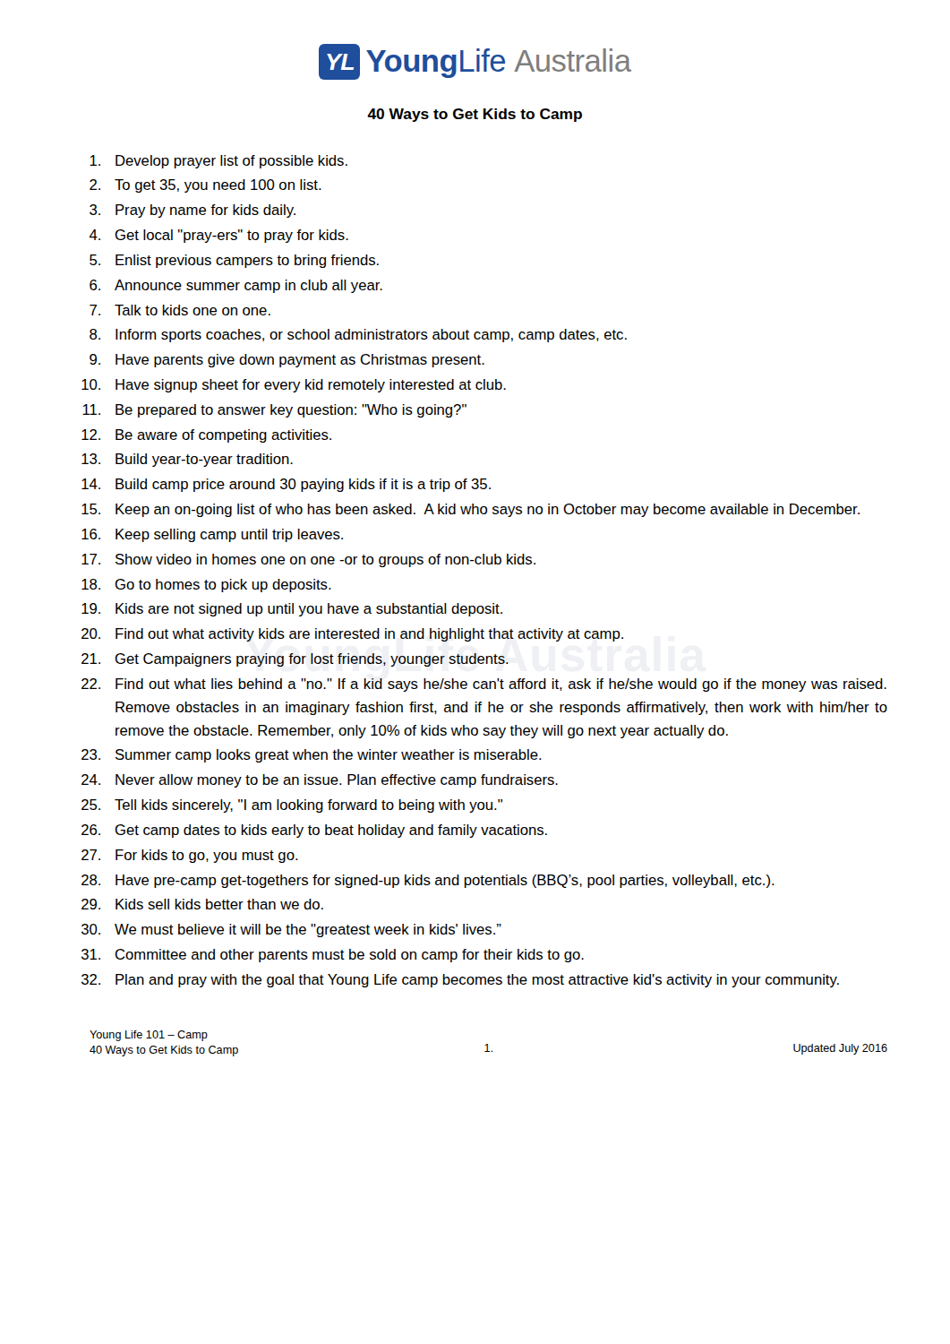YoungLife Australia
YL Young Life Australia
40 Ways to Get Kids to Camp
Develop prayer list of possible kids.
To get 35, you need 100 on list.
Pray by name for kids daily.
Get local "pray-ers" to pray for kids.
Enlist previous campers to bring friends.
Announce summer camp in club all year.
Talk to kids one on one.
Inform sports coaches, or school administrators about camp, camp dates, etc.
Have parents give down payment as Christmas present.
Have signup sheet for every kid remotely interested at club.
Be prepared to answer key question: "Who is going?"
Be aware of competing activities.
Build year-to-year tradition.
Build camp price around 30 paying kids if it is a trip of 35.
Keep an on-going list of who has been asked. A kid who says no in October may become available in December.
Keep selling camp until trip leaves.
Show video in homes one on one -or to groups of non-club kids.
Go to homes to pick up deposits.
Kids are not signed up until you have a substantial deposit.
Find out what activity kids are interested in and highlight that activity at camp.
Get Campaigners praying for lost friends, younger students.
Find out what lies behind a "no." If a kid says he/she can't afford it, ask if he/she would go if the money was raised. Remove obstacles in an imaginary fashion first, and if he or she responds affirmatively, then work with him/her to remove the obstacle. Remember, only 10% of kids who say they will go next year actually do.
Summer camp looks great when the winter weather is miserable.
Never allow money to be an issue. Plan effective camp fundraisers.
Tell kids sincerely, "I am looking forward to being with you."
Get camp dates to kids early to beat holiday and family vacations.
For kids to go, you must go.
Have pre-camp get-togethers for signed-up kids and potentials (BBQ’s, pool parties, volleyball, etc.).
Kids sell kids better than we do.
We must believe it will be the "greatest week in kids' lives.”
Committee and other parents must be sold on camp for their kids to go.
Plan and pray with the goal that Young Life camp becomes the most attractive kid's activity in your community.
Young Life 101 – Camp
40 Ways to Get Kids to Camp
1.
Updated July 2016